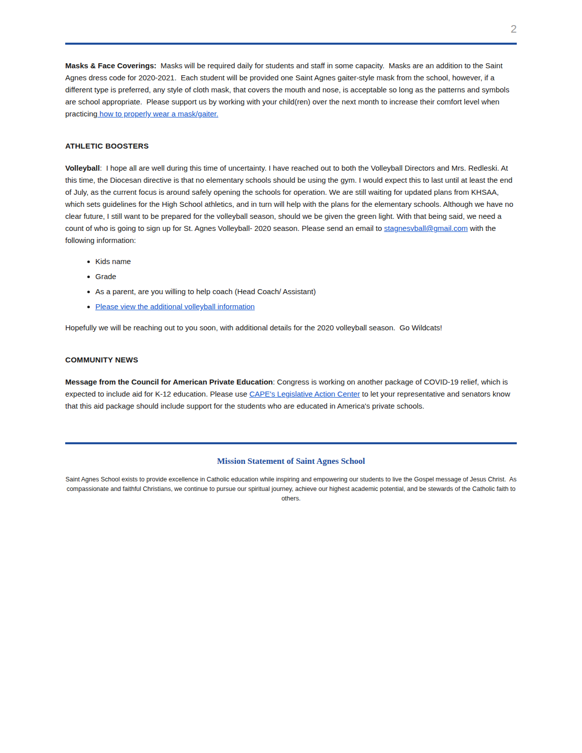2
Masks & Face Coverings: Masks will be required daily for students and staff in some capacity. Masks are an addition to the Saint Agnes dress code for 2020-2021. Each student will be provided one Saint Agnes gaiter-style mask from the school, however, if a different type is preferred, any style of cloth mask, that covers the mouth and nose, is acceptable so long as the patterns and symbols are school appropriate. Please support us by working with your child(ren) over the next month to increase their comfort level when practicing how to properly wear a mask/gaiter.
Athletic Boosters
Volleyball: I hope all are well during this time of uncertainty. I have reached out to both the Volleyball Directors and Mrs. Redleski. At this time, the Diocesan directive is that no elementary schools should be using the gym. I would expect this to last until at least the end of July, as the current focus is around safely opening the schools for operation. We are still waiting for updated plans from KHSAA, which sets guidelines for the High School athletics, and in turn will help with the plans for the elementary schools. Although we have no clear future, I still want to be prepared for the volleyball season, should we be given the green light. With that being said, we need a count of who is going to sign up for St. Agnes Volleyball- 2020 season. Please send an email to stagnesvball@gmail.com with the following information:
Kids name
Grade
As a parent, are you willing to help coach (Head Coach/ Assistant)
Please view the additional volleyball information
Hopefully we will be reaching out to you soon, with additional details for the 2020 volleyball season. Go Wildcats!
Community News
Message from the Council for American Private Education: Congress is working on another package of COVID-19 relief, which is expected to include aid for K-12 education. Please use CAPE's Legislative Action Center to let your representative and senators know that this aid package should include support for the students who are educated in America's private schools.
Mission Statement of Saint Agnes School
Saint Agnes School exists to provide excellence in Catholic education while inspiring and empowering our students to live the Gospel message of Jesus Christ. As compassionate and faithful Christians, we continue to pursue our spiritual journey, achieve our highest academic potential, and be stewards of the Catholic faith to others.